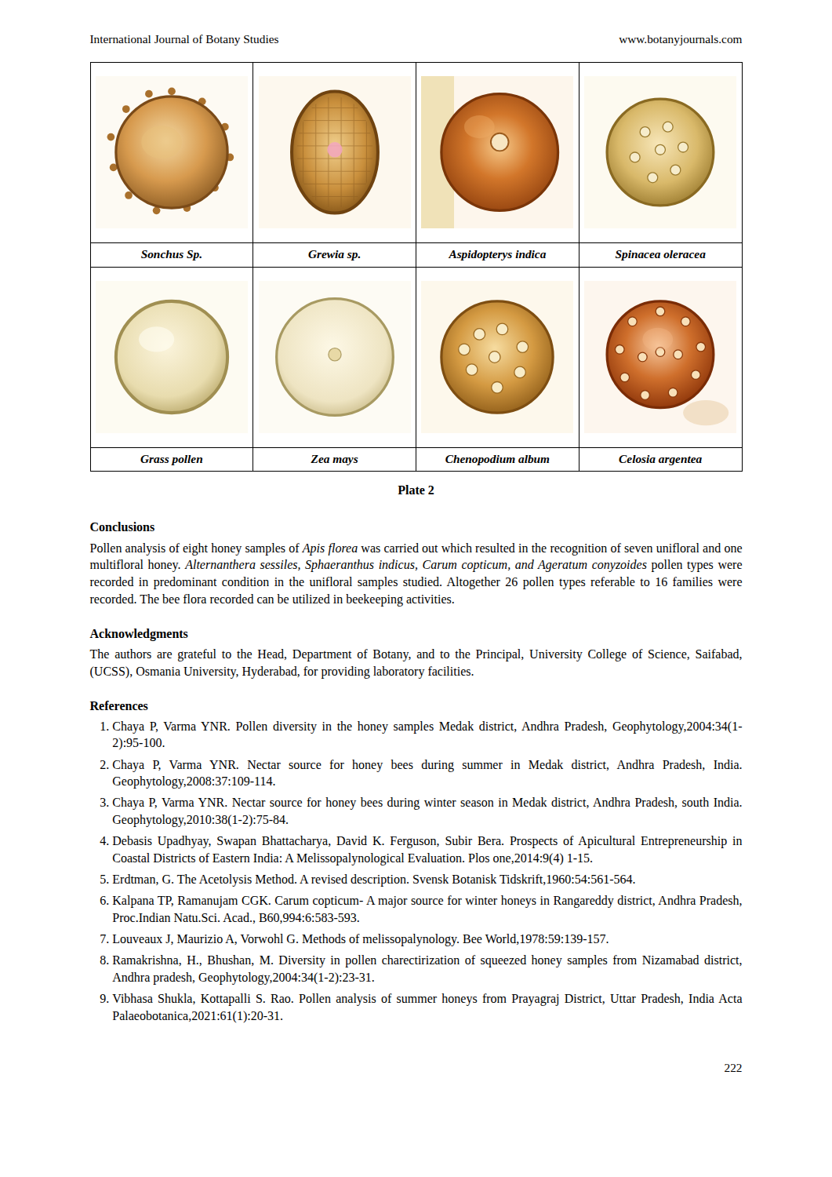International Journal of Botany Studies www.botanyjournals.com
| Sonchus Sp. | Grewia sp. | Aspidopterys indica | Spinacea oleracea |
| Grass pollen | Zea mays | Chenopodium album | Celosia argentea |
Plate 2
Conclusions
Pollen analysis of eight honey samples of Apis florea was carried out which resulted in the recognition of seven unifloral and one multifloral honey. Alternanthera sessiles, Sphaeranthus indicus, Carum copticum, and Ageratum conyzoides pollen types were recorded in predominant condition in the unifloral samples studied. Altogether 26 pollen types referable to 16 families were recorded. The bee flora recorded can be utilized in beekeeping activities.
Acknowledgments
The authors are grateful to the Head, Department of Botany, and to the Principal, University College of Science, Saifabad, (UCSS), Osmania University, Hyderabad, for providing laboratory facilities.
References
Chaya P, Varma YNR. Pollen diversity in the honey samples Medak district, Andhra Pradesh, Geophytology,2004:34(1-2):95-100.
Chaya P, Varma YNR. Nectar source for honey bees during summer in Medak district, Andhra Pradesh, India. Geophytology,2008:37:109-114.
Chaya P, Varma YNR. Nectar source for honey bees during winter season in Medak district, Andhra Pradesh, south India. Geophytology,2010:38(1-2):75-84.
Debasis Upadhyay, Swapan Bhattacharya, David K. Ferguson, Subir Bera. Prospects of Apicultural Entrepreneurship in Coastal Districts of Eastern India: A Melissopalynological Evaluation. Plos one,2014:9(4) 1-15.
Erdtman, G. The Acetolysis Method. A revised description. Svensk Botanisk Tidskrift,1960:54:561-564.
Kalpana TP, Ramanujam CGK. Carum copticum- A major source for winter honeys in Rangareddy district, Andhra Pradesh, Proc.Indian Natu.Sci. Acad., B60,994:6:583-593.
Louveaux J, Maurizio A, Vorwohl G. Methods of melissopalynology. Bee World,1978:59:139-157.
Ramakrishna, H., Bhushan, M. Diversity in pollen charectirization of squeezed honey samples from Nizamabad district, Andhra pradesh, Geophytology,2004:34(1-2):23-31.
Vibhasa Shukla, Kottapalli S. Rao. Pollen analysis of summer honeys from Prayagraj District, Uttar Pradesh, India Acta Palaeobotanica,2021:61(1):20-31.
222